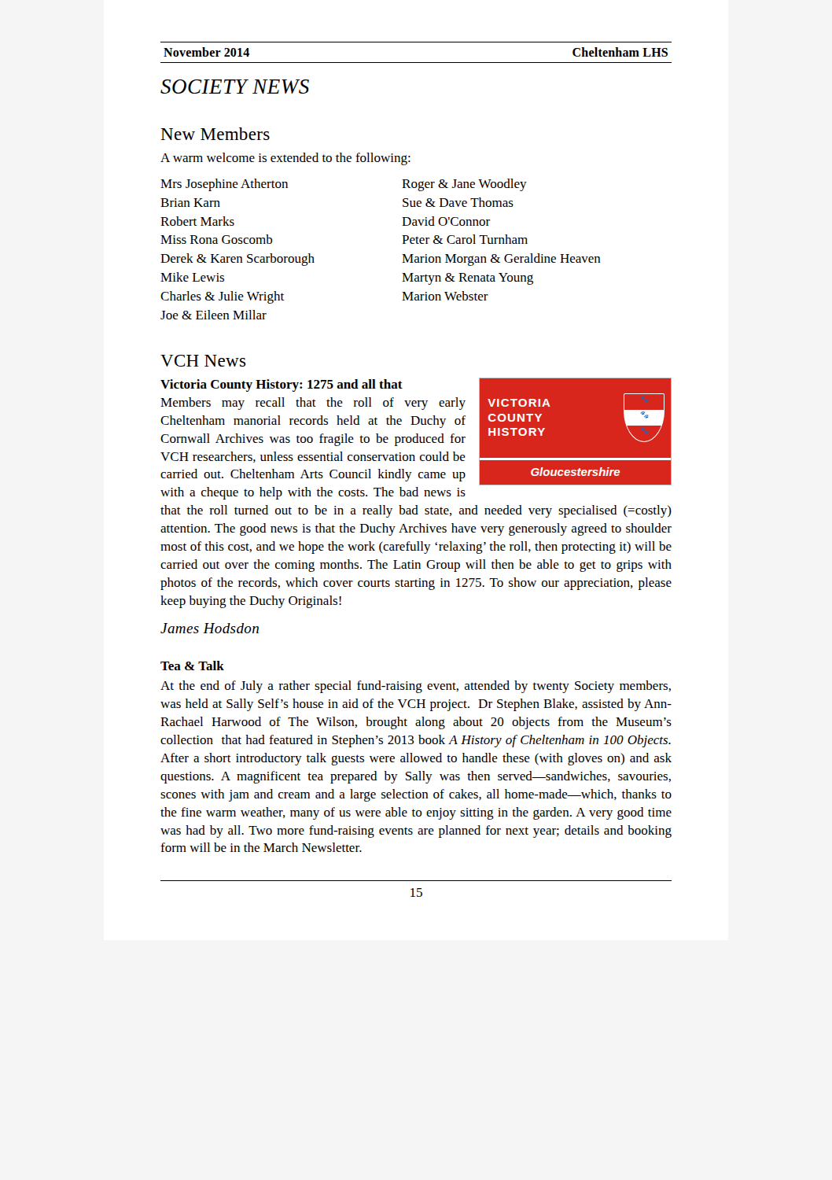November 2014 Cheltenham LHS
SOCIETY NEWS
New Members
A warm welcome is extended to the following:
| Mrs Josephine Atherton | Roger & Jane Woodley |
| Brian Karn | Sue & Dave Thomas |
| Robert Marks | David O'Connor |
| Miss Rona Goscomb | Peter & Carol Turnham |
| Derek & Karen Scarborough | Marion Morgan & Geraldine Heaven |
| Mike Lewis | Martyn & Renata Young |
| Charles & Julie Wright | Marion Webster |
| Joe & Eileen Millar | |
VCH News
VICTORIA
COUNTY
HISTORY
🐾
🐾
🐾
Gloucestershire
Victoria County History: 1275 and all that
Members may recall that the roll of very early Cheltenham manorial records held at the Duchy of Cornwall Archives was too fragile to be produced for VCH researchers, unless essential conservation could be carried out. Cheltenham Arts Council kindly came up with a cheque to help with the costs. The bad news is that the roll turned out to be in a really bad state, and needed very specialised (=costly) attention. The good news is that the Duchy Archives have very generously agreed to shoulder most of this cost, and we hope the work (carefully ‘relaxing’ the roll, then protecting it) will be carried out over the coming months. The Latin Group will then be able to get to grips with photos of the records, which cover courts starting in 1275. To show our appreciation, please keep buying the Duchy Originals!
James Hodsdon
Tea & Talk
At the end of July a rather special fund-raising event, attended by twenty Society members, was held at Sally Self’s house in aid of the VCH project. Dr Stephen Blake, assisted by Ann-Rachael Harwood of The Wilson, brought along about 20 objects from the Museum’s collection that had featured in Stephen’s 2013 book A History of Cheltenham in 100 Objects. After a short introductory talk guests were allowed to handle these (with gloves on) and ask questions. A magnificent tea prepared by Sally was then served—sandwiches, savouries, scones with jam and cream and a large selection of cakes, all home-made—which, thanks to the fine warm weather, many of us were able to enjoy sitting in the garden. A very good time was had by all. Two more fund-raising events are planned for next year; details and booking form will be in the March Newsletter.
15